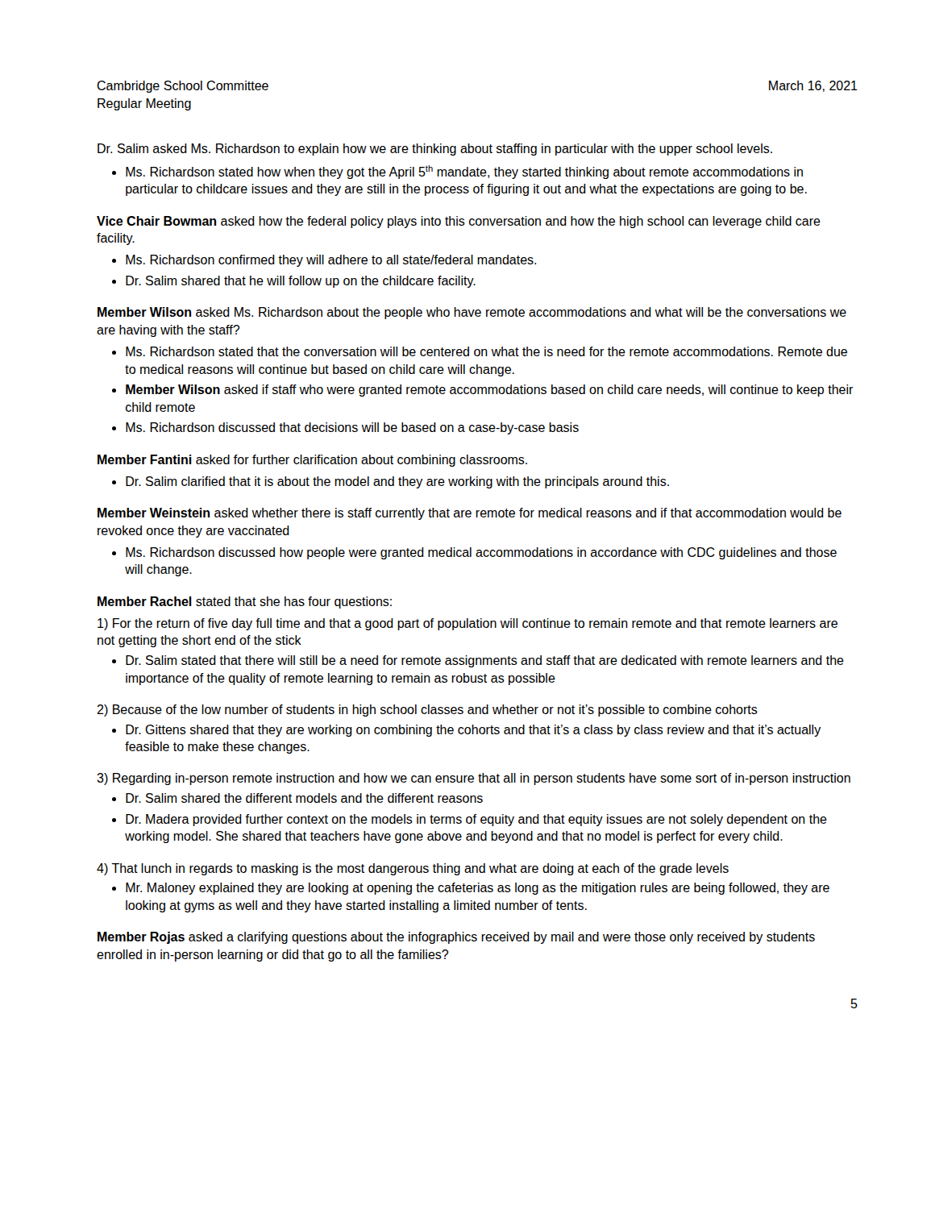Cambridge School Committee
Regular Meeting
March 16, 2021
Dr. Salim asked Ms. Richardson to explain how we are thinking about staffing in particular with the upper school levels.
Ms. Richardson stated how when they got the April 5th mandate, they started thinking about remote accommodations in particular to childcare issues and they are still in the process of figuring it out and what the expectations are going to be.
Vice Chair Bowman asked how the federal policy plays into this conversation and how the high school can leverage child care facility.
Ms. Richardson confirmed they will adhere to all state/federal mandates.
Dr. Salim shared that he will follow up on the childcare facility.
Member Wilson asked Ms. Richardson about the people who have remote accommodations and what will be the conversations we are having with the staff?
Ms. Richardson stated that the conversation will be centered on what the is need for the remote accommodations. Remote due to medical reasons will continue but based on child care will change.
Member Wilson asked if staff who were granted remote accommodations based on child care needs, will continue to keep their child remote
Ms. Richardson discussed that decisions will be based on a case-by-case basis
Member Fantini asked for further clarification about combining classrooms.
Dr. Salim clarified that it is about the model and they are working with the principals around this.
Member Weinstein asked whether there is staff currently that are remote for medical reasons and if that accommodation would be revoked once they are vaccinated
Ms. Richardson discussed how people were granted medical accommodations in accordance with CDC guidelines and those will change.
Member Rachel stated that she has four questions:
1) For the return of five day full time and that a good part of population will continue to remain remote and that remote learners are not getting the short end of the stick
Dr. Salim stated that there will still be a need for remote assignments and staff that are dedicated with remote learners and the importance of the quality of remote learning to remain as robust as possible
2) Because of the low number of students in high school classes and whether or not it’s possible to combine cohorts
Dr. Gittens shared that they are working on combining the cohorts and that it’s a class by class review and that it’s actually feasible to make these changes.
3) Regarding in-person remote instruction and how we can ensure that all in person students have some sort of in-person instruction
Dr. Salim shared the different models and the different reasons
Dr. Madera provided further context on the models in terms of equity and that equity issues are not solely dependent on the working model. She shared that teachers have gone above and beyond and that no model is perfect for every child.
4) That lunch in regards to masking is the most dangerous thing and what are doing at each of the grade levels
Mr. Maloney explained they are looking at opening the cafeterias as long as the mitigation rules are being followed, they are looking at gyms as well and they have started installing a limited number of tents.
Member Rojas asked a clarifying questions about the infographics received by mail and were those only received by students enrolled in in-person learning or did that go to all the families?
5